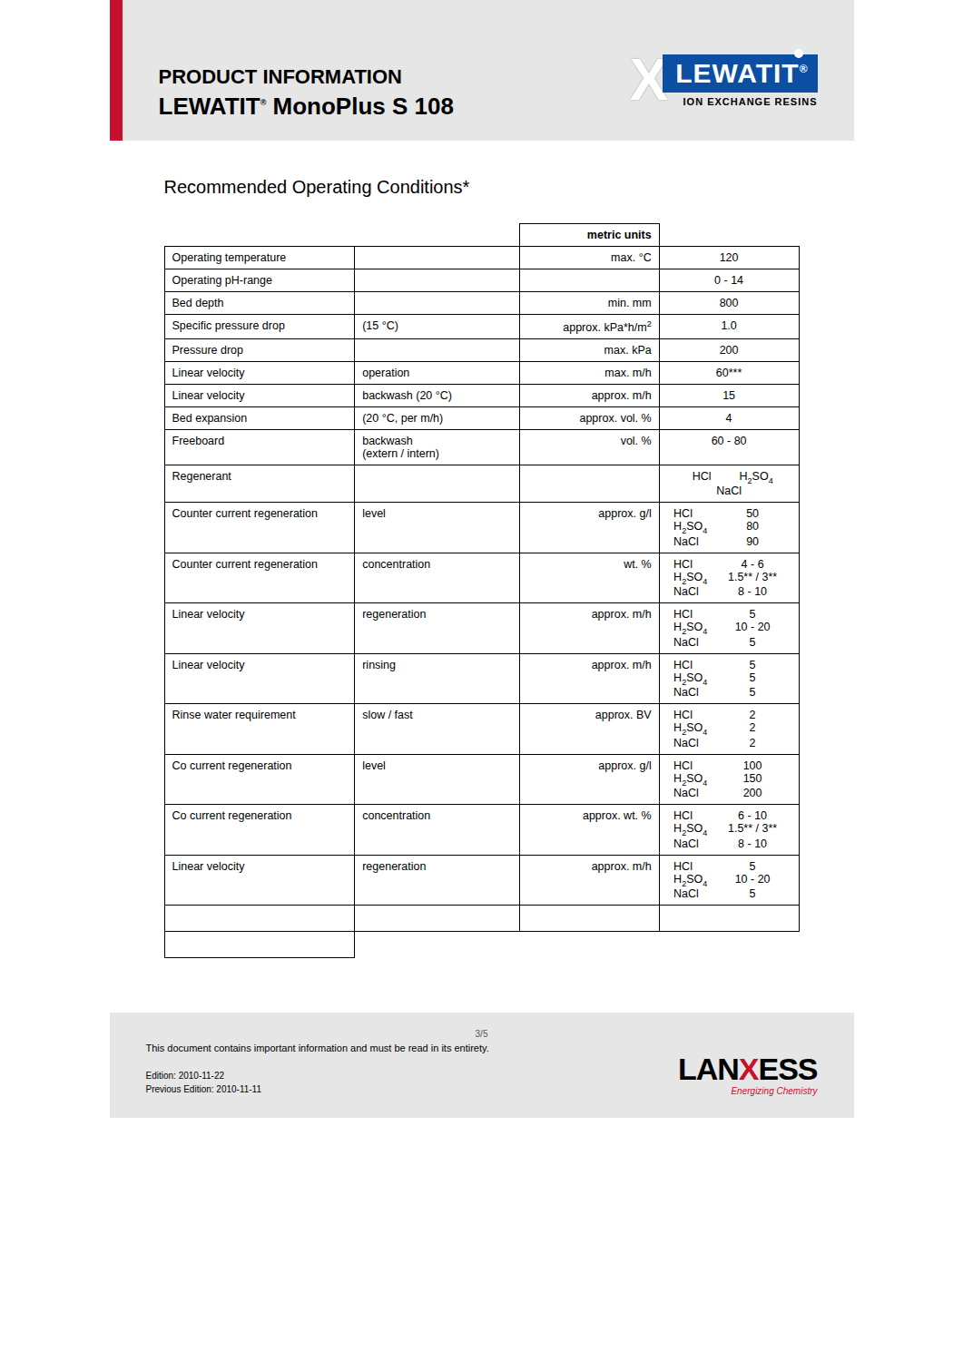PRODUCT INFORMATION
LEWATIT® MonoPlus S 108
X
LEWATIT®
ION EXCHANGE RESINS
Recommended Operating Conditions*
| | | metric units | |
| --- | --- | --- | --- |
| Operating temperature | | max. °C | 120 |
| Operating pH-range | | | 0 - 14 |
| Bed depth | | min. mm | 800 |
| Specific pressure drop | (15 °C) | approx. kPa*h/m 2 | 1.0 |
| Pressure drop | | max. kPa | 200 |
| Linear velocity | operation | max. m/h | 60*** |
| Linear velocity | backwash (20 °C) | approx. m/h | 15 |
| Bed expansion | (20 °C, per m/h) | approx. vol. % | 4 |
| Freeboard | backwash (extern / intern) | vol. % | 60 - 80 |
| Regenerant | | | HCl H 2 SO 4 NaCl |
| Counter current regeneration | level | approx. g/l | HCl 50 H 2 SO 4 80 NaCl 90 |
| Counter current regeneration | concentration | wt. % | HCl 4 - 6 H 2 SO 4 1.5** / 3** NaCl 8 - 10 |
| Linear velocity | regeneration | approx. m/h | HCl 5 H 2 SO 4 10 - 20 NaCl 5 |
| Linear velocity | rinsing | approx. m/h | HCl 5 H 2 SO 4 5 NaCl 5 |
| Rinse water requirement | slow / fast | approx. BV | HCl 2 H 2 SO 4 2 NaCl 2 |
| Co current regeneration | level | approx. g/l | HCl 100 H 2 SO 4 150 NaCl 200 |
| Co current regeneration | concentration | approx. wt. % | HCl 6 - 10 H 2 SO 4 1.5** / 3** NaCl 8 - 10 |
| Linear velocity | regeneration | approx. m/h | HCl 5 H 2 SO 4 10 - 20 NaCl 5 |
3/5
This document contains important information and must be read in its entirety.
Edition: 2010-11-22
Previous Edition: 2010-11-11
LANXESS
Energizing Chemistry